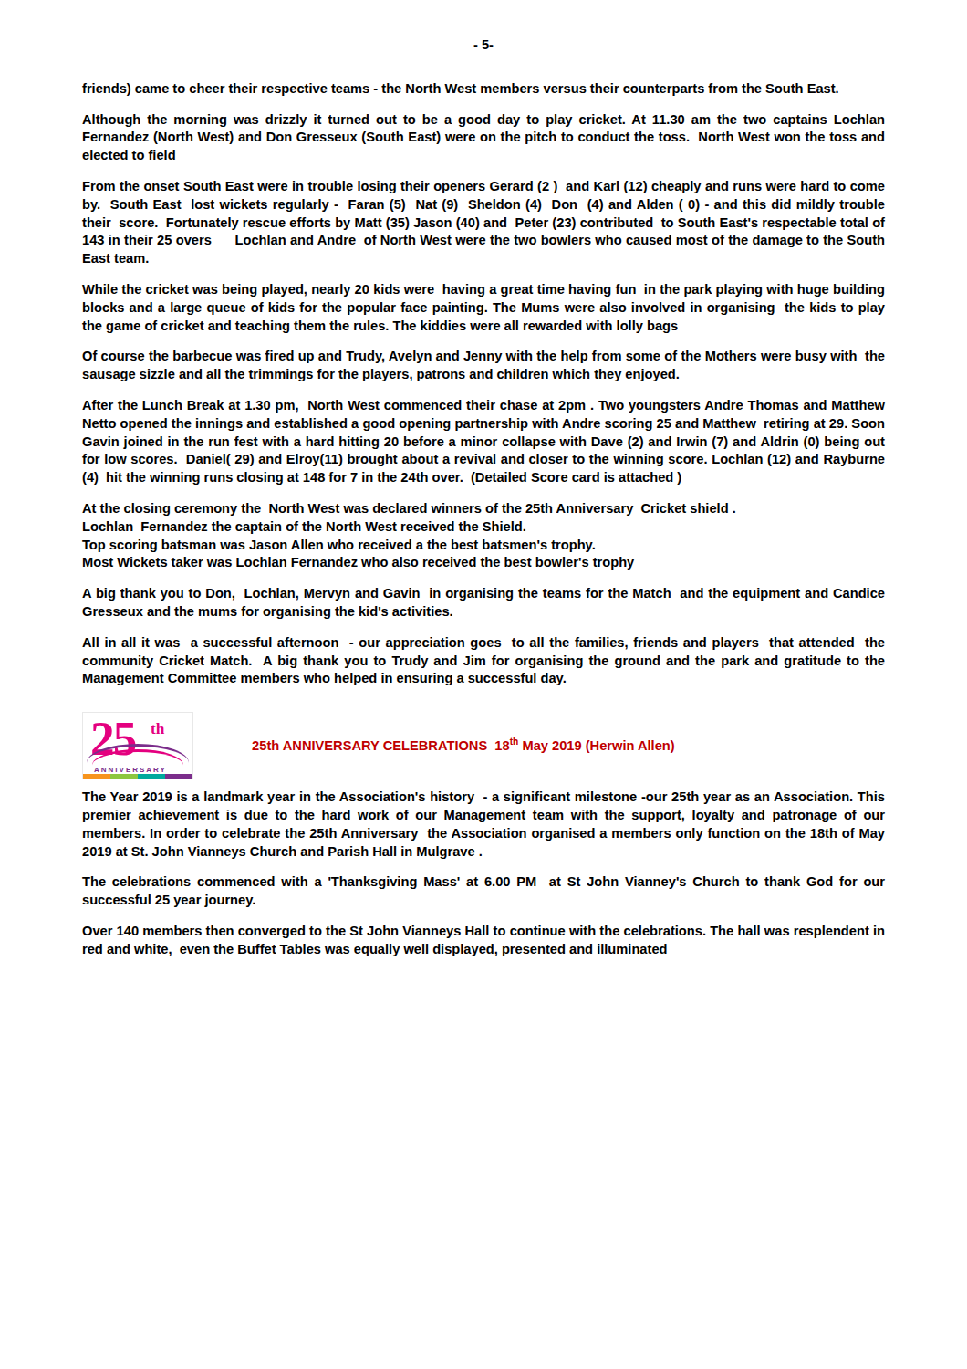- 5-
friends) came to cheer their respective teams - the North West members versus their counterparts from the South East.
Although the morning was drizzly it turned out to be a good day to play cricket. At 11.30 am the two captains Lochlan Fernandez (North West) and Don Gresseux (South East) were on the pitch to conduct the toss. North West won the toss and elected to field
From the onset South East were in trouble losing their openers Gerard (2 ) and Karl (12) cheaply and runs were hard to come by. South East lost wickets regularly - Faran (5) Nat (9) Sheldon (4) Don (4) and Alden ( 0) - and this did mildly trouble their score. Fortunately rescue efforts by Matt (35) Jason (40) and Peter (23) contributed to South East's respectable total of 143 in their 25 overs Lochlan and Andre of North West were the two bowlers who caused most of the damage to the South East team.
While the cricket was being played, nearly 20 kids were having a great time having fun in the park playing with huge building blocks and a large queue of kids for the popular face painting. The Mums were also involved in organising the kids to play the game of cricket and teaching them the rules. The kiddies were all rewarded with lolly bags
Of course the barbecue was fired up and Trudy, Avelyn and Jenny with the help from some of the Mothers were busy with the sausage sizzle and all the trimmings for the players, patrons and children which they enjoyed.
After the Lunch Break at 1.30 pm, North West commenced their chase at 2pm . Two youngsters Andre Thomas and Matthew Netto opened the innings and established a good opening partnership with Andre scoring 25 and Matthew retiring at 29. Soon Gavin joined in the run fest with a hard hitting 20 before a minor collapse with Dave (2) and Irwin (7) and Aldrin (0) being out for low scores. Daniel( 29) and Elroy(11) brought about a revival and closer to the winning score. Lochlan (12) and Rayburne (4) hit the winning runs closing at 148 for 7 in the 24th over. (Detailed Score card is attached )
At the closing ceremony the North West was declared winners of the 25th Anniversary Cricket shield .
Lochlan Fernandez the captain of the North West received the Shield.
Top scoring batsman was Jason Allen who received a the best batsmen's trophy.
Most Wickets taker was Lochlan Fernandez who also received the best bowler's trophy
A big thank you to Don, Lochlan, Mervyn and Gavin in organising the teams for the Match and the equipment and Candice Gresseux and the mums for organising the kid's activities.
All in all it was a successful afternoon - our appreciation goes to all the families, friends and players that attended the community Cricket Match. A big thank you to Trudy and Jim for organising the ground and the park and gratitude to the Management Committee members who helped in ensuring a successful day.
25 th ANNIVERSARY 25th ANNIVERSARY CELEBRATIONS 18th May 2019 (Herwin Allen)
The Year 2019 is a landmark year in the Association's history - a significant milestone -our 25th year as an Association. This premier achievement is due to the hard work of our Management team with the support, loyalty and patronage of our members. In order to celebrate the 25th Anniversary the Association organised a members only function on the 18th of May 2019 at St. John Vianneys Church and Parish Hall in Mulgrave .
The celebrations commenced with a 'Thanksgiving Mass' at 6.00 PM at St John Vianney's Church to thank God for our successful 25 year journey.
Over 140 members then converged to the St John Vianneys Hall to continue with the celebrations. The hall was resplendent in red and white, even the Buffet Tables was equally well displayed, presented and illuminated